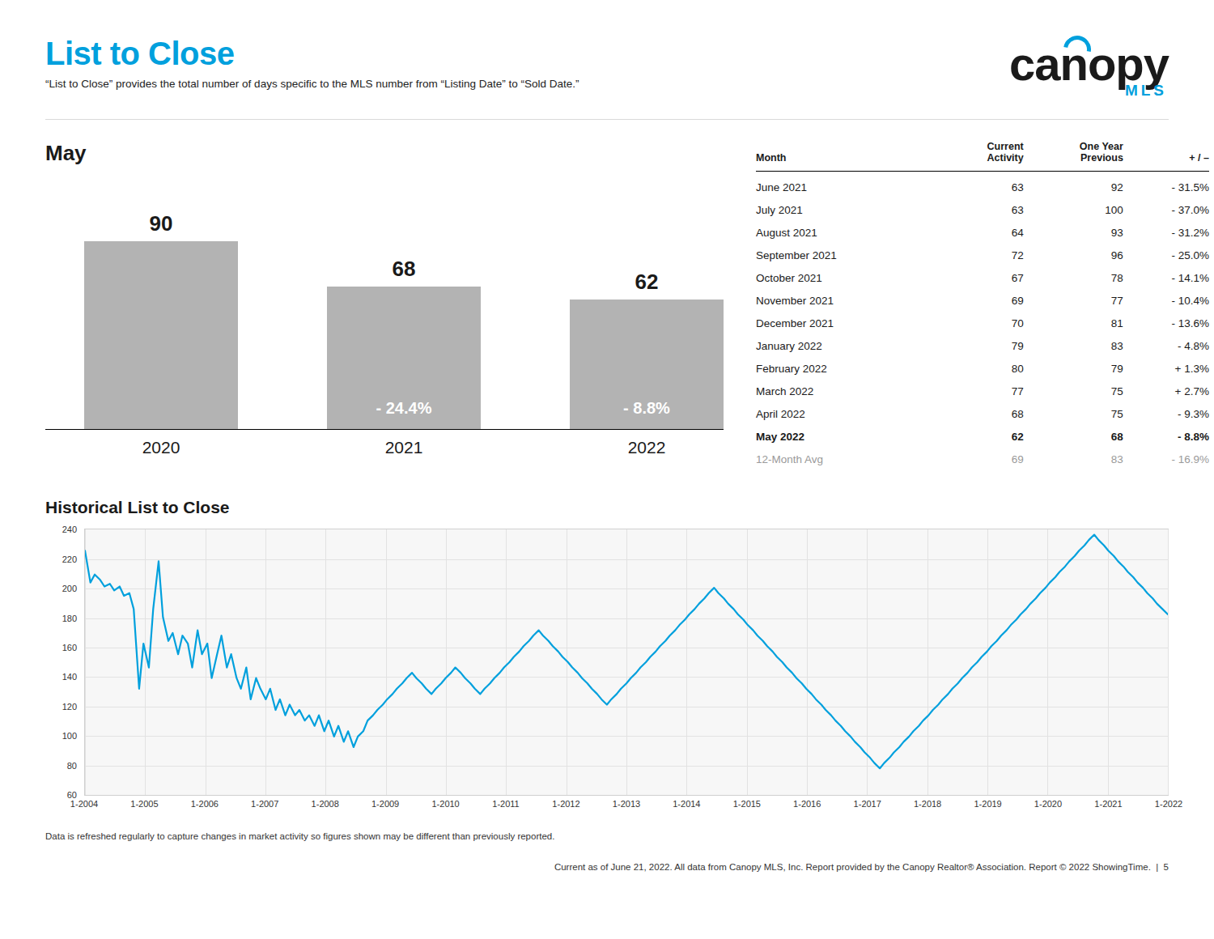List to Close
“List to Close” provides the total number of days specific to the MLS number from “Listing Date” to “Sold Date.”
canopy
MLS
May
90
68
- 24.4%
62
- 8.8%
2020
2021
2022
| Month | Current Activity | One Year Previous | + / – |
| --- | --- | --- | --- |
| June 2021 | 63 | 92 | - 31.5% |
| July 2021 | 63 | 100 | - 37.0% |
| August 2021 | 64 | 93 | - 31.2% |
| September 2021 | 72 | 96 | - 25.0% |
| October 2021 | 67 | 78 | - 14.1% |
| November 2021 | 69 | 77 | - 10.4% |
| December 2021 | 70 | 81 | - 13.6% |
| January 2022 | 79 | 83 | - 4.8% |
| February 2022 | 80 | 79 | + 1.3% |
| March 2022 | 77 | 75 | + 2.7% |
| April 2022 | 68 | 75 | - 9.3% |
| May 2022 | 62 | 68 | - 8.8% |
| 12-Month Avg | 69 | 83 | - 16.9% |
Historical List to Close
240 220 200 180 160 140 120 100 80 60
1-2004 1-2005 1-2006 1-2007 1-2008 1-2009 1-2010 1-2011 1-2012 1-2013 1-2014 1-2015 1-2016 1-2017 1-2018 1-2019 1-2020 1-2021 1-2022
Data is refreshed regularly to capture changes in market activity so figures shown may be different than previously reported.
Current as of June 21, 2022. All data from Canopy MLS, Inc. Report provided by the Canopy Realtor® Association. Report © 2022 ShowingTime. | 5